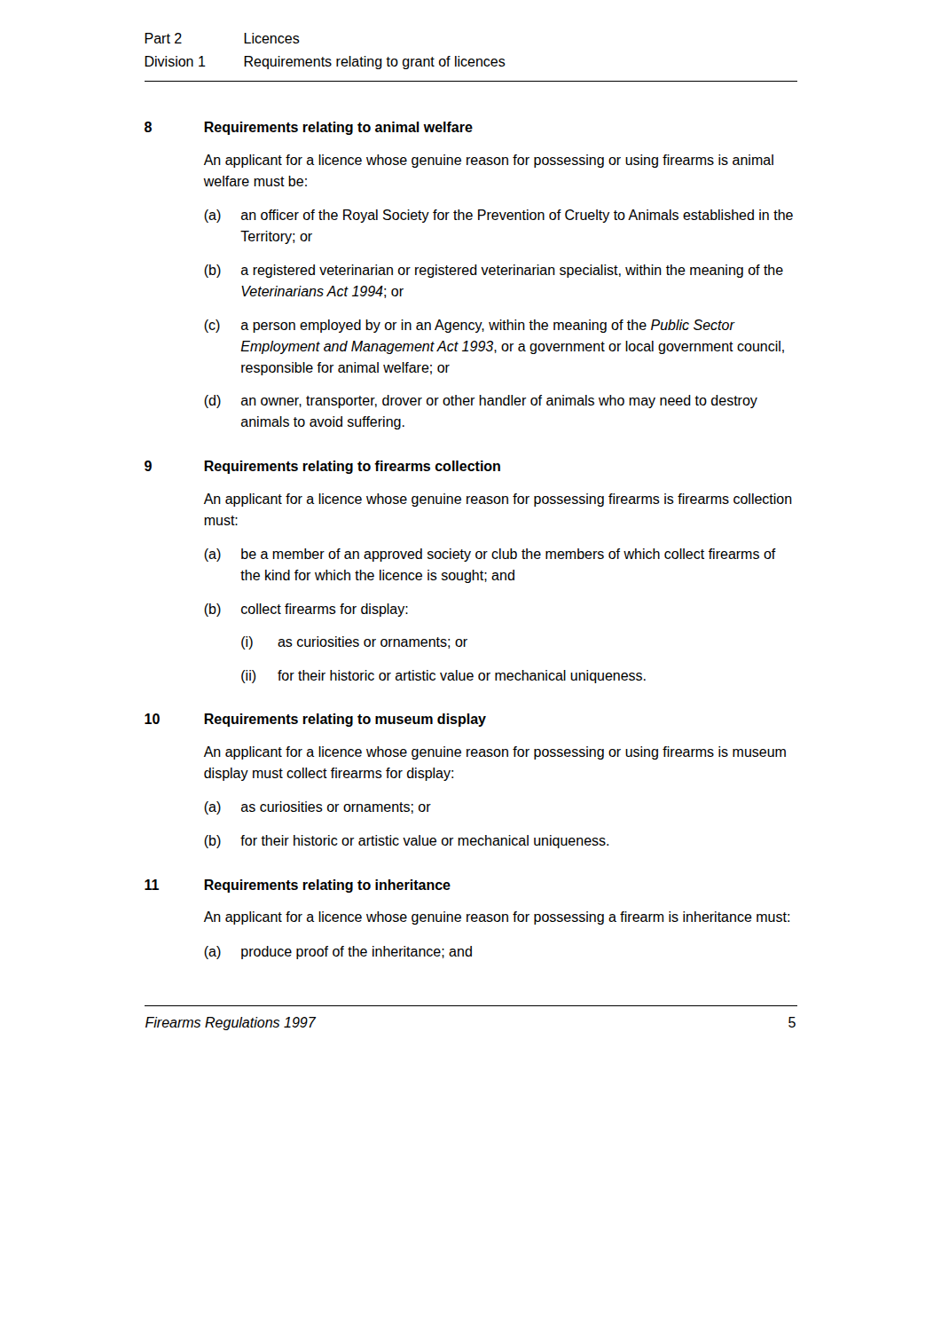| Part 2 | Licences |
| Division 1 | Requirements relating to grant of licences |
8 Requirements relating to animal welfare
An applicant for a licence whose genuine reason for possessing or using firearms is animal welfare must be:
(a) an officer of the Royal Society for the Prevention of Cruelty to Animals established in the Territory; or
(b) a registered veterinarian or registered veterinarian specialist, within the meaning of the Veterinarians Act 1994; or
(c) a person employed by or in an Agency, within the meaning of the Public Sector Employment and Management Act 1993, or a government or local government council, responsible for animal welfare; or
(d) an owner, transporter, drover or other handler of animals who may need to destroy animals to avoid suffering.
9 Requirements relating to firearms collection
An applicant for a licence whose genuine reason for possessing firearms is firearms collection must:
(a) be a member of an approved society or club the members of which collect firearms of the kind for which the licence is sought; and
(b) collect firearms for display:
(i) as curiosities or ornaments; or
(ii) for their historic or artistic value or mechanical uniqueness.
10 Requirements relating to museum display
An applicant for a licence whose genuine reason for possessing or using firearms is museum display must collect firearms for display:
(a) as curiosities or ornaments; or
(b) for their historic or artistic value or mechanical uniqueness.
11 Requirements relating to inheritance
An applicant for a licence whose genuine reason for possessing a firearm is inheritance must:
(a) produce proof of the inheritance; and
| Firearms Regulations 1997 | 5 |